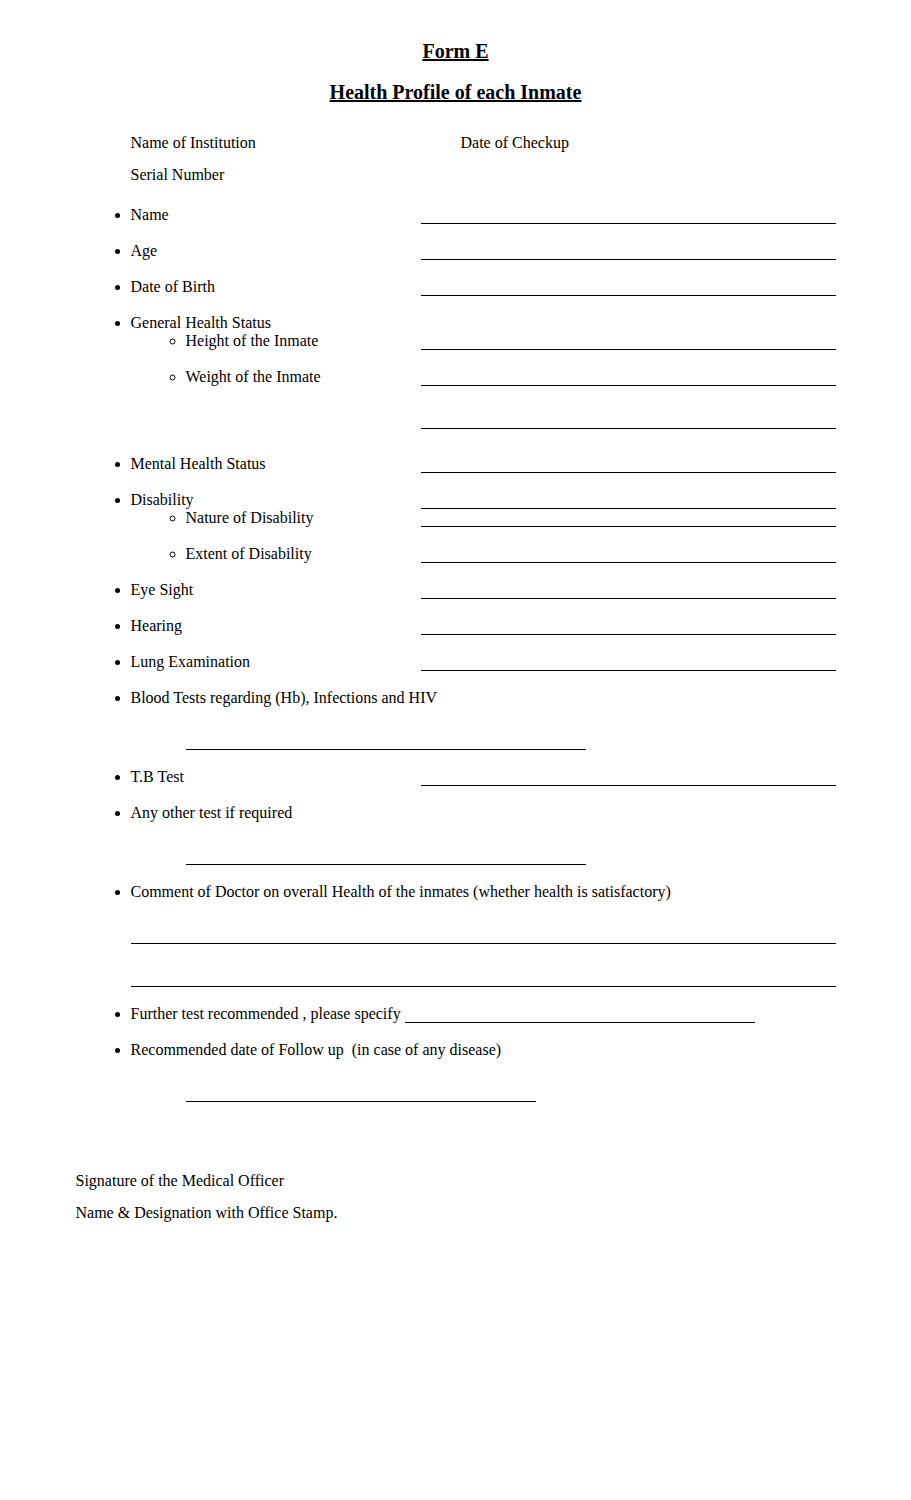Form E
Health Profile of each Inmate
Name of Institution Date of Checkup
Serial Number
Name
Age
Date of Birth
General Health Status
Height of the Inmate
Weight of the Inmate
Mental Health Status
Disability
Nature of Disability
Extent of Disability
Eye Sight
Hearing
Lung Examination
Blood Tests regarding (Hb), Infections and HIV
T.B Test
Any other test if required
Comment of Doctor on overall Health of the inmates (whether health is satisfactory)
Further test recommended , please specify
Recommended date of Follow up (in case of any disease)
Signature of the Medical Officer
Name & Designation with Office Stamp.